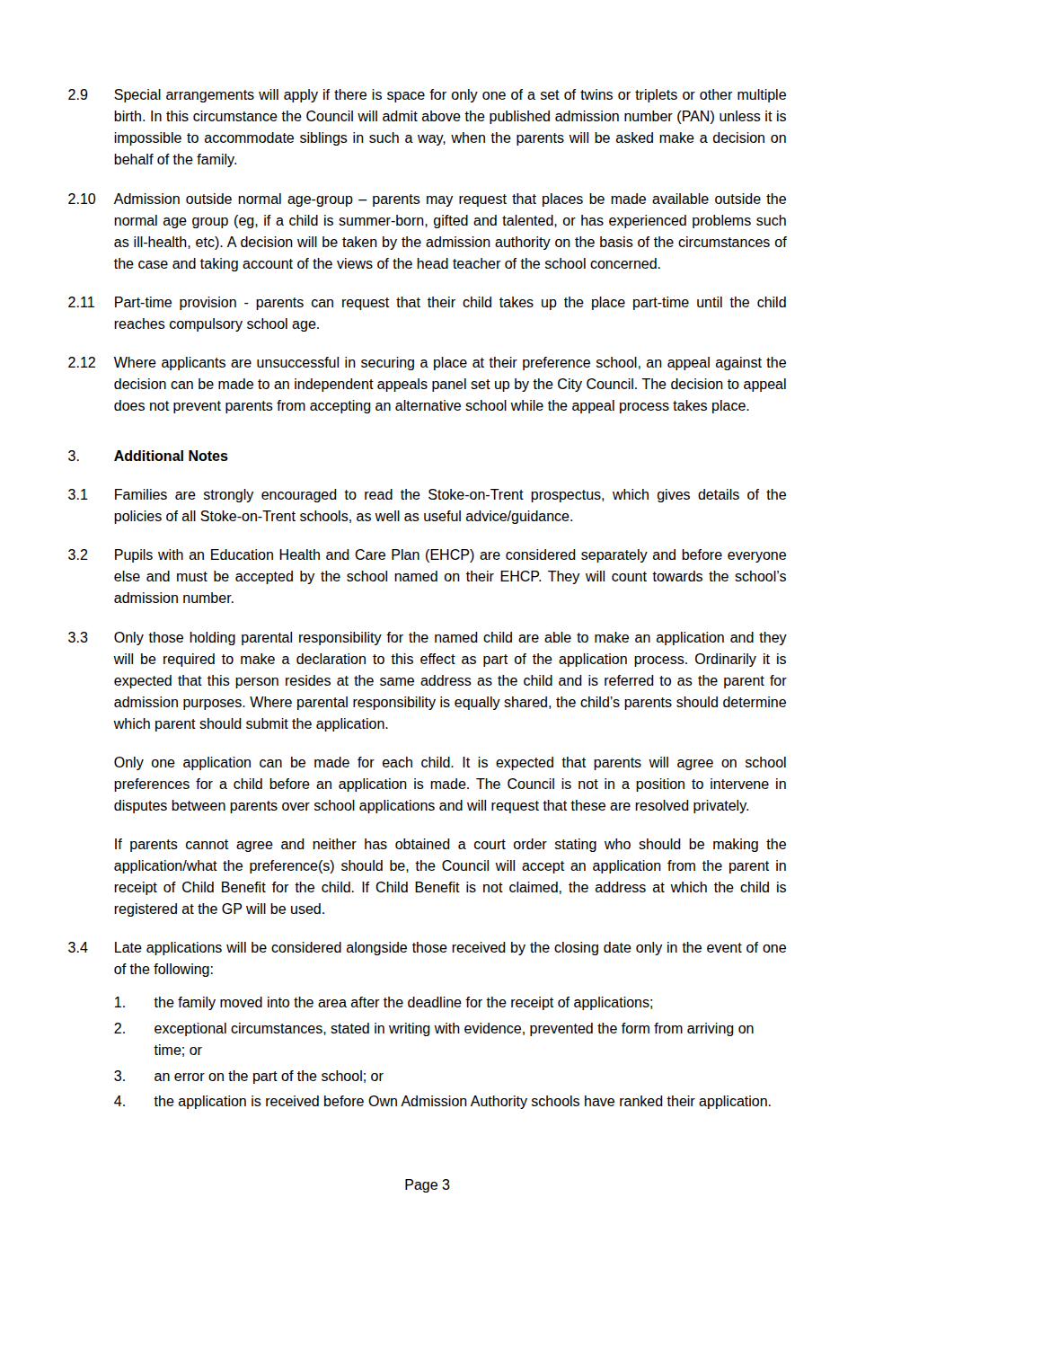2.9
Special arrangements will apply if there is space for only one of a set of twins or triplets or other multiple birth. In this circumstance the Council will admit above the published admission number (PAN) unless it is impossible to accommodate siblings in such a way, when the parents will be asked make a decision on behalf of the family.
2.10
Admission outside normal age-group – parents may request that places be made available outside the normal age group (eg, if a child is summer-born, gifted and talented, or has experienced problems such as ill-health, etc). A decision will be taken by the admission authority on the basis of the circumstances of the case and taking account of the views of the head teacher of the school concerned.
2.11
Part-time provision - parents can request that their child takes up the place part-time until the child reaches compulsory school age.
2.12
Where applicants are unsuccessful in securing a place at their preference school, an appeal against the decision can be made to an independent appeals panel set up by the City Council. The decision to appeal does not prevent parents from accepting an alternative school while the appeal process takes place.
3. Additional Notes
3.1
Families are strongly encouraged to read the Stoke-on-Trent prospectus, which gives details of the policies of all Stoke-on-Trent schools, as well as useful advice/guidance.
3.2
Pupils with an Education Health and Care Plan (EHCP) are considered separately and before everyone else and must be accepted by the school named on their EHCP. They will count towards the school’s admission number.
3.3
Only those holding parental responsibility for the named child are able to make an application and they will be required to make a declaration to this effect as part of the application process. Ordinarily it is expected that this person resides at the same address as the child and is referred to as the parent for admission purposes. Where parental responsibility is equally shared, the child’s parents should determine which parent should submit the application.
Only one application can be made for each child. It is expected that parents will agree on school preferences for a child before an application is made. The Council is not in a position to intervene in disputes between parents over school applications and will request that these are resolved privately.
If parents cannot agree and neither has obtained a court order stating who should be making the application/what the preference(s) should be, the Council will accept an application from the parent in receipt of Child Benefit for the child. If Child Benefit is not claimed, the address at which the child is registered at the GP will be used.
3.4
Late applications will be considered alongside those received by the closing date only in the event of one of the following:
1. the family moved into the area after the deadline for the receipt of applications;
2. exceptional circumstances, stated in writing with evidence, prevented the form from arriving on time; or
3. an error on the part of the school; or
4. the application is received before Own Admission Authority schools have ranked their application.
Page 3